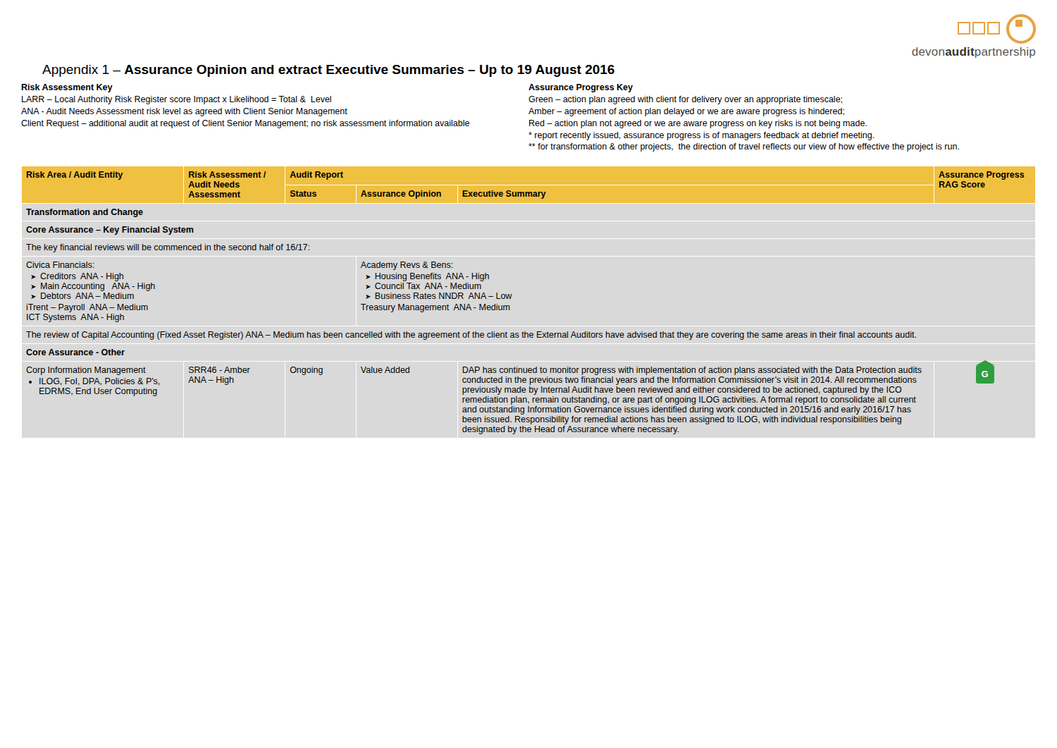devonauditpartnership
Appendix 1 – Assurance Opinion and extract Executive Summaries – Up to 19 August 2016
| Risk Assessment Key LARR – Local Authority Risk Register score Impact x Likelihood = Total & Level ANA - Audit Needs Assessment risk level as agreed with Client Senior Management Client Request – additional audit at request of Client Senior Management; no risk assessment information available | Assurance Progress Key Green – action plan agreed with client for delivery over an appropriate timescale; Amber – agreement of action plan delayed or we are aware progress is hindered; Red – action plan not agreed or we are aware progress on key risks is not being made. * report recently issued, assurance progress is of managers feedback at debrief meeting. ** for transformation & other projects, the direction of travel reflects our view of how effective the project is run. |
| Risk Area / Audit Entity | Risk Assessment / Audit Needs Assessment | Audit Report | Assurance Progress RAG Score |
| --- | --- | --- | --- |
| Status | Assurance Opinion | Executive Summary |
| Transformation and Change |
| Core Assurance – Key Financial System |
| The key financial reviews will be commenced in the second half of 16/17: |
| Civica Financials: Creditors ANA - High Main Accounting ANA - High Debtors ANA – Medium iTrent – Payroll ANA – Medium ICT Systems ANA - High | Academy Revs & Bens: Housing Benefits ANA - High Council Tax ANA - Medium Business Rates NNDR ANA – Low Treasury Management ANA - Medium |
| The review of Capital Accounting (Fixed Asset Register) ANA – Medium has been cancelled with the agreement of the client as the External Auditors have advised that they are covering the same areas in their final accounts audit. |
| Core Assurance - Other |
| Corp Information Management ILOG, FoI, DPA, Policies & P's, EDRMS, End User Computing | SRR46 - Amber ANA – High | Ongoing | Value Added | DAP has continued to monitor progress with implementation of action plans associated with the Data Protection audits conducted in the previous two financial years and the Information Commissioner’s visit in 2014. All recommendations previously made by Internal Audit have been reviewed and either considered to be actioned, captured by the ICO remediation plan, remain outstanding, or are part of ongoing ILOG activities. A formal report to consolidate all current and outstanding Information Governance issues identified during work conducted in 2015/16 and early 2016/17 has been issued. Responsibility for remedial actions has been assigned to ILOG, with individual responsibilities being designated by the Head of Assurance where necessary. | G |